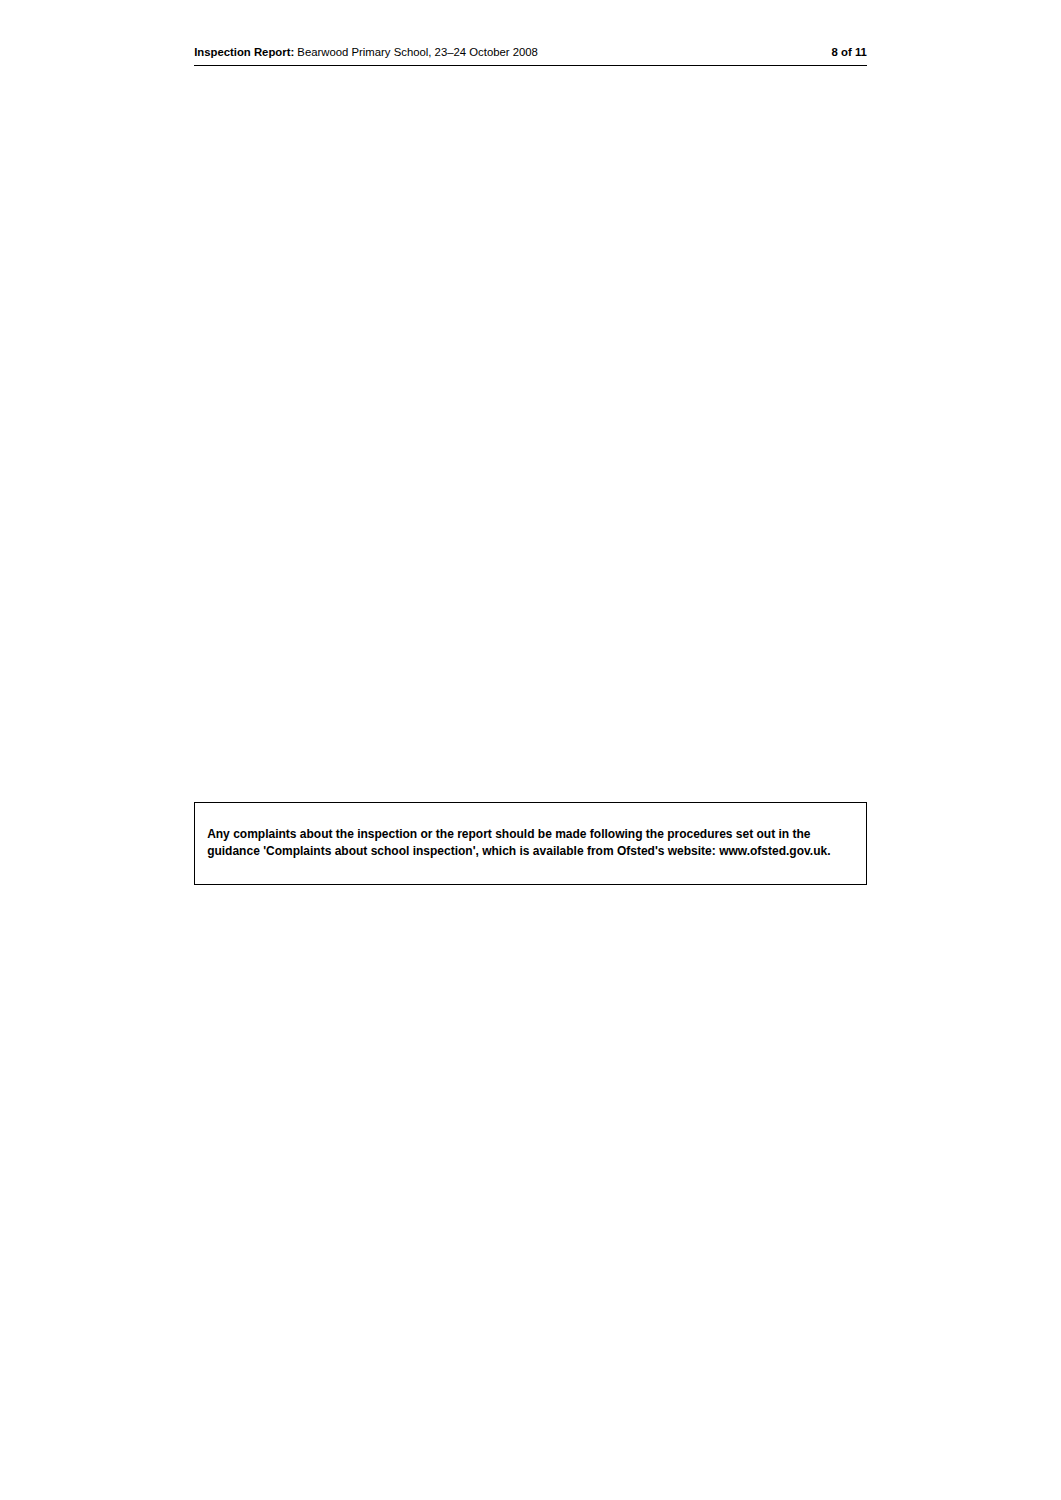Inspection Report: Bearwood Primary School, 23–24 October 2008
8 of 11
Any complaints about the inspection or the report should be made following the procedures set out in the guidance 'Complaints about school inspection', which is available from Ofsted's website: www.ofsted.gov.uk.